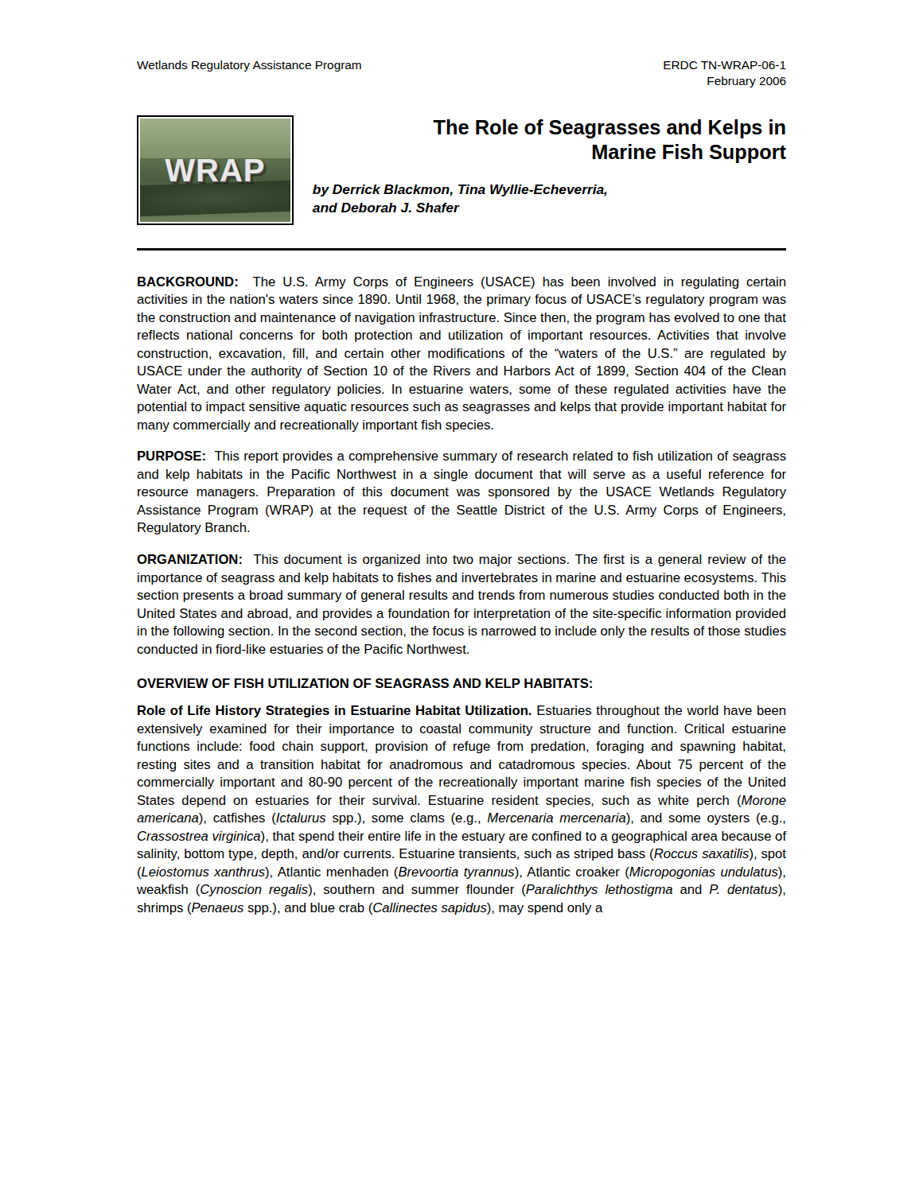Wetlands Regulatory Assistance Program
ERDC TN-WRAP-06-1
February 2006
WRAP
The Role of Seagrasses and Kelps in
Marine Fish Support
by Derrick Blackmon, Tina Wyllie-Echeverria,
and Deborah J. Shafer
BACKGROUND: The U.S. Army Corps of Engineers (USACE) has been involved in regulating certain activities in the nation's waters since 1890. Until 1968, the primary focus of USACE’s regulatory program was the construction and maintenance of navigation infrastructure. Since then, the program has evolved to one that reflects national concerns for both protection and utilization of important resources. Activities that involve construction, excavation, fill, and certain other modifications of the “waters of the U.S.” are regulated by USACE under the authority of Section 10 of the Rivers and Harbors Act of 1899, Section 404 of the Clean Water Act, and other regulatory policies. In estuarine waters, some of these regulated activities have the potential to impact sensitive aquatic resources such as seagrasses and kelps that provide important habitat for many commercially and recreationally important fish species.
PURPOSE: This report provides a comprehensive summary of research related to fish utilization of seagrass and kelp habitats in the Pacific Northwest in a single document that will serve as a useful reference for resource managers. Preparation of this document was sponsored by the USACE Wetlands Regulatory Assistance Program (WRAP) at the request of the Seattle District of the U.S. Army Corps of Engineers, Regulatory Branch.
ORGANIZATION: This document is organized into two major sections. The first is a general review of the importance of seagrass and kelp habitats to fishes and invertebrates in marine and estuarine ecosystems. This section presents a broad summary of general results and trends from numerous studies conducted both in the United States and abroad, and provides a foundation for interpretation of the site-specific information provided in the following section. In the second section, the focus is narrowed to include only the results of those studies conducted in fiord-like estuaries of the Pacific Northwest.
OVERVIEW OF FISH UTILIZATION OF SEAGRASS AND KELP HABITATS:
Role of Life History Strategies in Estuarine Habitat Utilization. Estuaries throughout the world have been extensively examined for their importance to coastal community structure and function. Critical estuarine functions include: food chain support, provision of refuge from predation, foraging and spawning habitat, resting sites and a transition habitat for anadromous and catadromous species. About 75 percent of the commercially important and 80-90 percent of the recreationally important marine fish species of the United States depend on estuaries for their survival. Estuarine resident species, such as white perch (Morone americana), catfishes (Ictalurus spp.), some clams (e.g., Mercenaria mercenaria), and some oysters (e.g., Crassostrea virginica), that spend their entire life in the estuary are confined to a geographical area because of salinity, bottom type, depth, and/or currents. Estuarine transients, such as striped bass (Roccus saxatilis), spot (Leiostomus xanthrus), Atlantic menhaden (Brevoortia tyrannus), Atlantic croaker (Micropogonias undulatus), weakfish (Cynoscion regalis), southern and summer flounder (Paralichthys lethostigma and P. dentatus), shrimps (Penaeus spp.), and blue crab (Callinectes sapidus), may spend only a